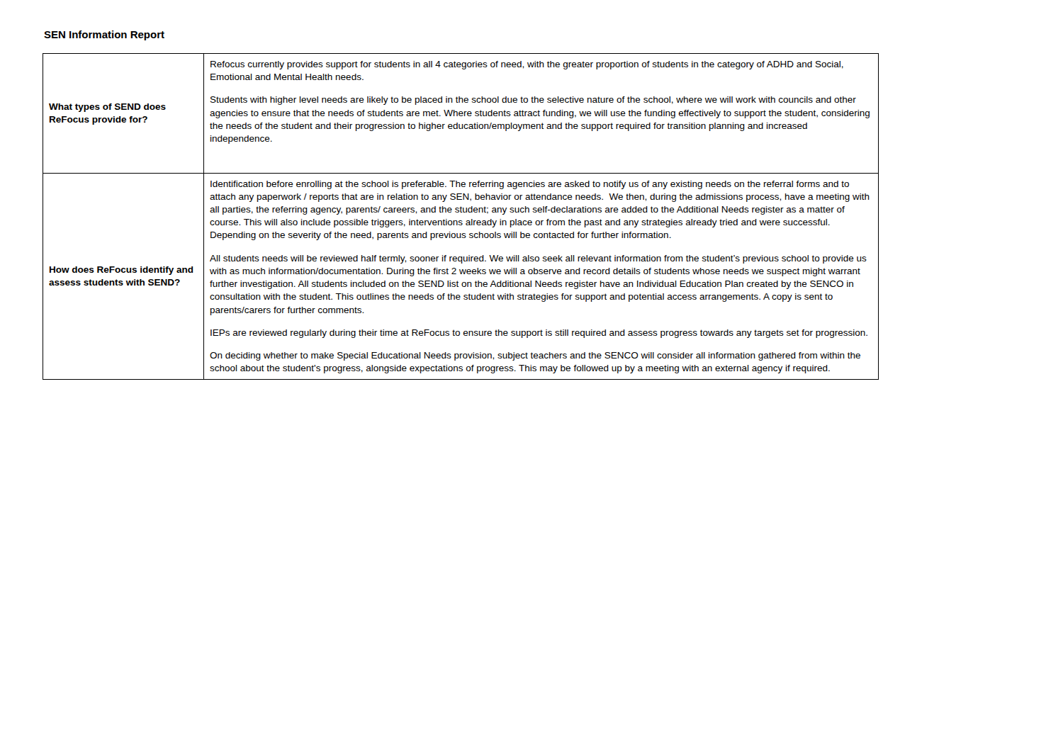SEN Information Report
| What types of SEND does ReFocus provide for? | Refocus currently provides support for students in all 4 categories of need, with the greater proportion of students in the category of ADHD and Social, Emotional and Mental Health needs. Students with higher level needs are likely to be placed in the school due to the selective nature of the school, where we will work with councils and other agencies to ensure that the needs of students are met. Where students attract funding, we will use the funding effectively to support the student, considering the needs of the student and their progression to higher education/employment and the support required for transition planning and increased independence. |
| How does ReFocus identify and assess students with SEND? | Identification before enrolling at the school is preferable. The referring agencies are asked to notify us of any existing needs on the referral forms and to attach any paperwork / reports that are in relation to any SEN, behavior or attendance needs. We then, during the admissions process, have a meeting with all parties, the referring agency, parents/ careers, and the student; any such self-declarations are added to the Additional Needs register as a matter of course. This will also include possible triggers, interventions already in place or from the past and any strategies already tried and were successful. Depending on the severity of the need, parents and previous schools will be contacted for further information. All students needs will be reviewed half termly, sooner if required. We will also seek all relevant information from the student’s previous school to provide us with as much information/documentation. During the first 2 weeks we will a observe and record details of students whose needs we suspect might warrant further investigation. All students included on the SEND list on the Additional Needs register have an Individual Education Plan created by the SENCO in consultation with the student. This outlines the needs of the student with strategies for support and potential access arrangements. A copy is sent to parents/carers for further comments. IEPs are reviewed regularly during their time at ReFocus to ensure the support is still required and assess progress towards any targets set for progression. On deciding whether to make Special Educational Needs provision, subject teachers and the SENCO will consider all information gathered from within the school about the student's progress, alongside expectations of progress. This may be followed up by a meeting with an external agency if required. |